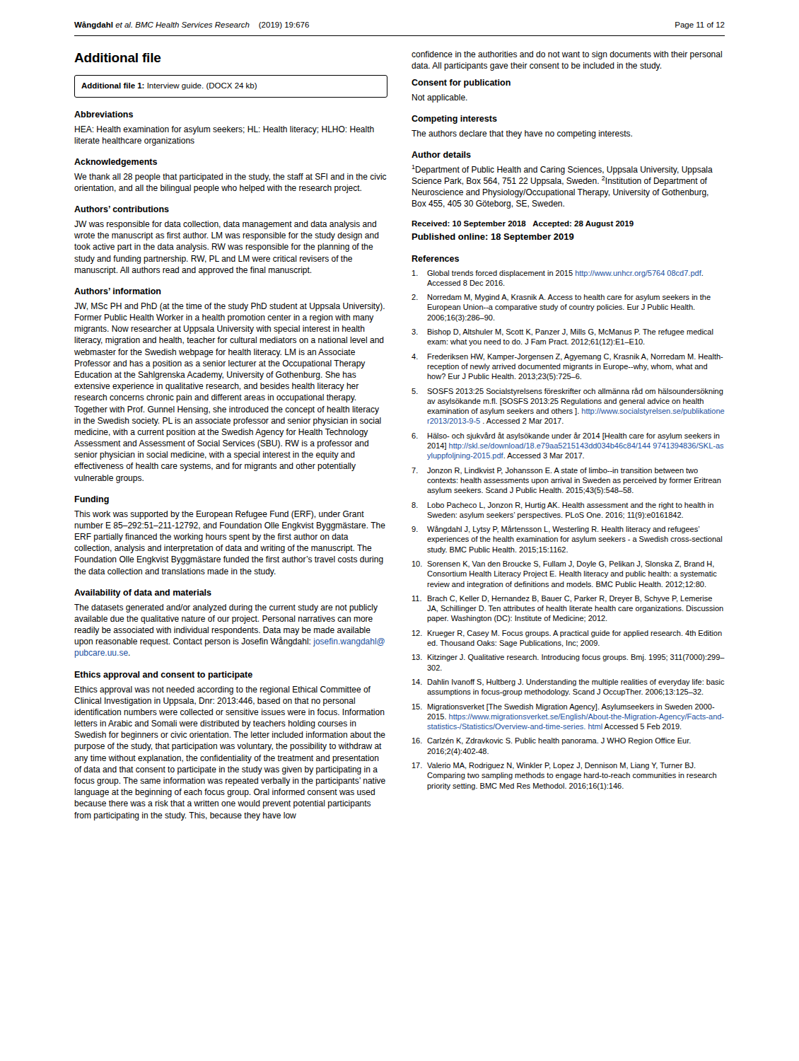Wångdahl et al. BMC Health Services Research (2019) 19:676
Page 11 of 12
Additional file
Additional file 1: Interview guide. (DOCX 24 kb)
Abbreviations
HEA: Health examination for asylum seekers; HL: Health literacy; HLHO: Health literate healthcare organizations
Acknowledgements
We thank all 28 people that participated in the study, the staff at SFI and in the civic orientation, and all the bilingual people who helped with the research project.
Authors’ contributions
JW was responsible for data collection, data management and data analysis and wrote the manuscript as first author. LM was responsible for the study design and took active part in the data analysis. RW was responsible for the planning of the study and funding partnership. RW, PL and LM were critical revisers of the manuscript. All authors read and approved the final manuscript.
Authors’ information
JW, MSc PH and PhD (at the time of the study PhD student at Uppsala University). Former Public Health Worker in a health promotion center in a region with many migrants. Now researcher at Uppsala University with special interest in health literacy, migration and health, teacher for cultural mediators on a national level and webmaster for the Swedish webpage for health literacy. LM is an Associate Professor and has a position as a senior lecturer at the Occupational Therapy Education at the Sahlgrenska Academy, University of Gothenburg. She has extensive experience in qualitative research, and besides health literacy her research concerns chronic pain and different areas in occupational therapy. Together with Prof. Gunnel Hensing, she introduced the concept of health literacy in the Swedish society. PL is an associate professor and senior physician in social medicine, with a current position at the Swedish Agency for Health Technology Assessment and Assessment of Social Services (SBU). RW is a professor and senior physician in social medicine, with a special interest in the equity and effectiveness of health care systems, and for migrants and other potentially vulnerable groups.
Funding
This work was supported by the European Refugee Fund (ERF), under Grant number E 85–292:51–211-12792, and Foundation Olle Engkvist Byggmästare. The ERF partially financed the working hours spent by the first author on data collection, analysis and interpretation of data and writing of the manuscript. The Foundation Olle Engkvist Byggmästare funded the first author’s travel costs during the data collection and translations made in the study.
Availability of data and materials
The datasets generated and/or analyzed during the current study are not publicly available due the qualitative nature of our project. Personal narratives can more readily be associated with individual respondents. Data may be made available upon reasonable request. Contact person is Josefin Wångdahl: josefin.wangdahl@pubcare.uu.se.
Ethics approval and consent to participate
Ethics approval was not needed according to the regional Ethical Committee of Clinical Investigation in Uppsala, Dnr: 2013:446, based on that no personal identification numbers were collected or sensitive issues were in focus. Information letters in Arabic and Somali were distributed by teachers holding courses in Swedish for beginners or civic orientation. The letter included information about the purpose of the study, that participation was voluntary, the possibility to withdraw at any time without explanation, the confidentiality of the treatment and presentation of data and that consent to participate in the study was given by participating in a focus group. The same information was repeated verbally in the participants’ native language at the beginning of each focus group. Oral informed consent was used because there was a risk that a written one would prevent potential participants from participating in the study. This, because they have low
confidence in the authorities and do not want to sign documents with their personal data. All participants gave their consent to be included in the study.
Consent for publication
Not applicable.
Competing interests
The authors declare that they have no competing interests.
Author details
1Department of Public Health and Caring Sciences, Uppsala University, Uppsala Science Park, Box 564, 751 22 Uppsala, Sweden. 2Institution of Department of Neuroscience and Physiology/Occupational Therapy, University of Gothenburg, Box 455, 405 30 Göteborg, SE, Sweden.
Received: 10 September 2018 Accepted: 28 August 2019
Published online: 18 September 2019
References
Global trends forced displacement in 2015 http://www.unhcr.org/5764 08cd7.pdf. Accessed 8 Dec 2016.
Norredam M, Mygind A, Krasnik A. Access to health care for asylum seekers in the European Union--a comparative study of country policies. Eur J Public Health. 2006;16(3):286–90.
Bishop D, Altshuler M, Scott K, Panzer J, Mills G, McManus P. The refugee medical exam: what you need to do. J Fam Pract. 2012;61(12):E1–E10.
Frederiksen HW, Kamper-Jorgensen Z, Agyemang C, Krasnik A, Norredam M. Health-reception of newly arrived documented migrants in Europe--why, whom, what and how? Eur J Public Health. 2013;23(5):725–6.
SOSFS 2013:25 Socialstyrelsens föreskrifter och allmänna råd om hälsoundersökning av asylsökande m.fl. [SOSFS 2013:25 Regulations and general advice on health examination of asylum seekers and others ]. http://www.socialstyrelsen.se/publikationer2013/2013-9-5 . Accessed 2 Mar 2017.
Hälso- och sjukvård åt asylsökande under år 2014 [Health care for asylum seekers in 2014] http://skl.se/download/18.e79aa5215143dd034b46c84/144 9741394836/SKL-asyluppfoljning-2015.pdf. Accessed 3 Mar 2017.
Jonzon R, Lindkvist P, Johansson E. A state of limbo--in transition between two contexts: health assessments upon arrival in Sweden as perceived by former Eritrean asylum seekers. Scand J Public Health. 2015;43(5):548–58.
Lobo Pacheco L, Jonzon R, Hurtig AK. Health assessment and the right to health in Sweden: asylum seekers’ perspectives. PLoS One. 2016; 11(9):e0161842.
Wångdahl J, Lytsy P, Mårtensson L, Westerling R. Health literacy and refugees’ experiences of the health examination for asylum seekers - a Swedish cross-sectional study. BMC Public Health. 2015;15:1162.
Sorensen K, Van den Broucke S, Fullam J, Doyle G, Pelikan J, Slonska Z, Brand H, Consortium Health Literacy Project E. Health literacy and public health: a systematic review and integration of definitions and models. BMC Public Health. 2012;12:80.
Brach C, Keller D, Hernandez B, Bauer C, Parker R, Dreyer B, Schyve P, Lemerise JA, Schillinger D. Ten attributes of health literate health care organizations. Discussion paper. Washington (DC): Institute of Medicine; 2012.
Krueger R, Casey M. Focus groups. A practical guide for applied research. 4th Edition ed. Thousand Oaks: Sage Publications, Inc; 2009.
Kitzinger J. Qualitative research. Introducing focus groups. Bmj. 1995; 311(7000):299–302.
Dahlin Ivanoff S, Hultberg J. Understanding the multiple realities of everyday life: basic assumptions in focus-group methodology. Scand J OccupTher. 2006;13:125–32.
Migrationsverket [The Swedish Migration Agency]. Asylumseekers in Sweden 2000-2015. https://www.migrationsverket.se/English/About-the-Migration-Agency/Facts-and-statistics-/Statistics/Overview-and-time-series. html Accessed 5 Feb 2019.
Carlzén K, Zdravkovic S. Public health panorama. J WHO Region Office Eur. 2016;2(4):402-48.
Valerio MA, Rodriguez N, Winkler P, Lopez J, Dennison M, Liang Y, Turner BJ. Comparing two sampling methods to engage hard-to-reach communities in research priority setting. BMC Med Res Methodol. 2016;16(1):146.